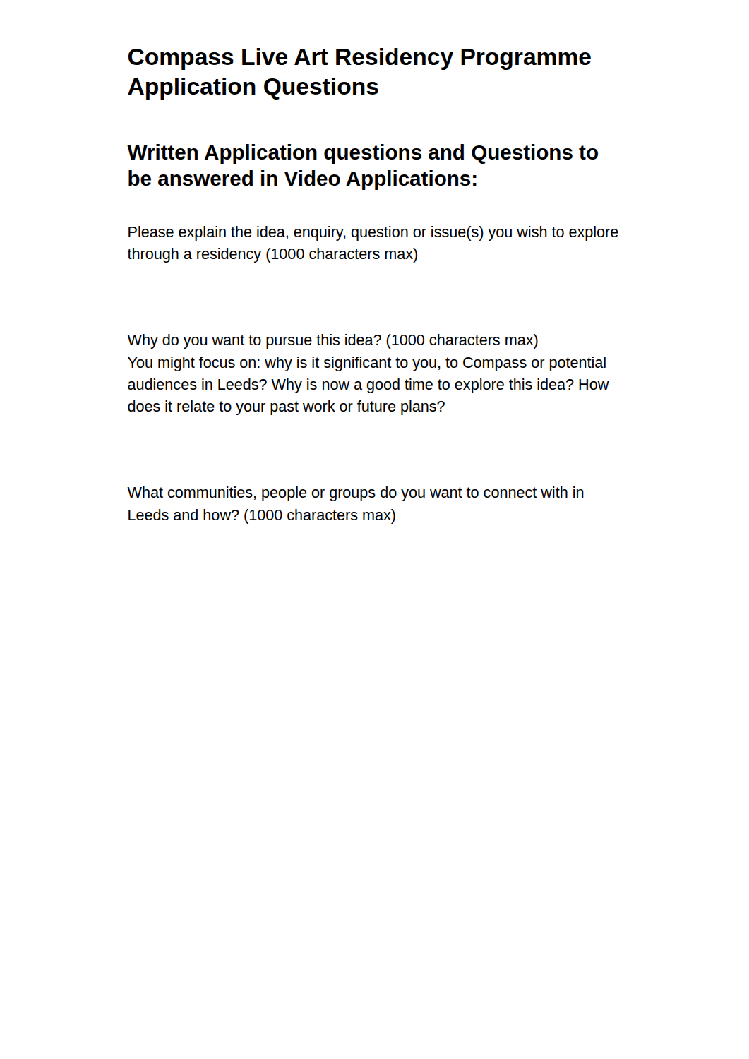Compass Live Art Residency Programme Application Questions
Written Application questions and Questions to be answered in Video Applications:
Please explain the idea, enquiry, question or issue(s) you wish to explore through a residency (1000 characters max)
Why do you want to pursue this idea? (1000 characters max)
You might focus on: why is it significant to you, to Compass or potential audiences in Leeds? Why is now a good time to explore this idea? How does it relate to your past work or future plans?
What communities, people or groups do you want to connect with in Leeds and how? (1000 characters max)